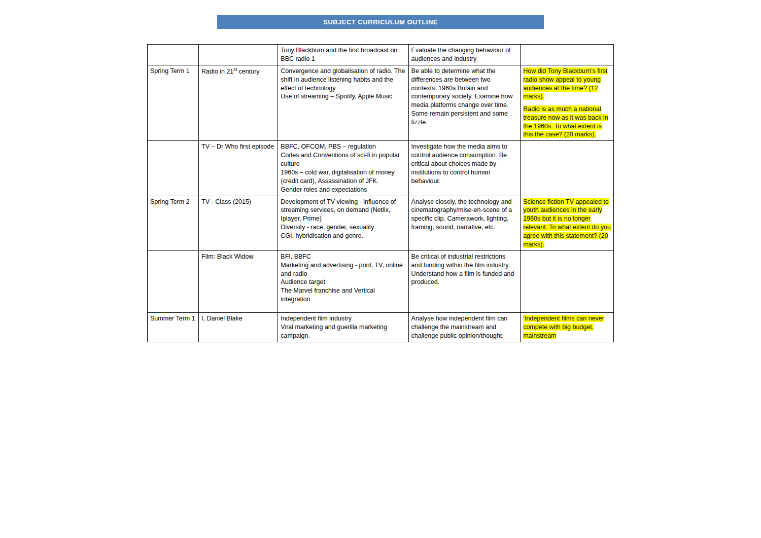SUBJECT CURRICULUM OUTLINE
| | | Tony Blackburn and the first broadcast on BBC radio 1 | Evaluate the changing behaviour of audiences and industry | |
| Spring Term 1 | Radio in 21 st century | Convergence and globalisation of radio. The shift in audience listening habits and the effect of technology Use of streaming – Spotify, Apple Music | Be able to determine what the differences are between two contexts. 1960s Britain and contemporary society. Examine how media platforms change over time. Some remain persistent and some fizzle. | How did Tony Blackburn’s first radio show appeal to young audiences at the time? (12 marks). Radio is as much a national treasure now as it was back in the 1960s. To what extent is this the case? (20 marks). |
| | TV – Dr Who first episode | BBFC, OFCOM, PBS – regulation Codes and Conventions of sci-fi in popular culture 1960s – cold war, digitalisation of money (credit card), Assassination of JFK. Gender roles and expectations | Investigate how the media aims to control audience consumption. Be critical about choices made by institutions to control human behaviour. | |
| Spring Term 2 | TV - Class (2015) | Development of TV viewing - influence of streaming services, on demand (Netlix, Iplayer, Prime) Diversity - race, gender, sexuality CGI, hybridisation and genre. | Analyse closely, the technology and cinematography/mise-en-scene of a specific clip. Camerawork, lighting, framing, sound, narrative, etc. | Science fiction TV appealed to youth audiences in the early 1960s but it is no longer relevant. To what extent do you agree with this statement? (20 marks). |
| | Film: Black Widow | BFI, BBFC Marketing and advertising - print, TV, online and radio Audience target The Marvel franchise and Vertical integration | Be critical of industrial restrictions and funding within the film industry. Understand how a film is funded and produced. | |
| Summer Term 1 | I, Daniel Blake | Independent film industry Viral marketing and guerilla marketing campaign. | Analyse how independent film can challenge the mainstream and challenge public opinion/thought. | ‘Independent films can never compete with big budget, mainstream |